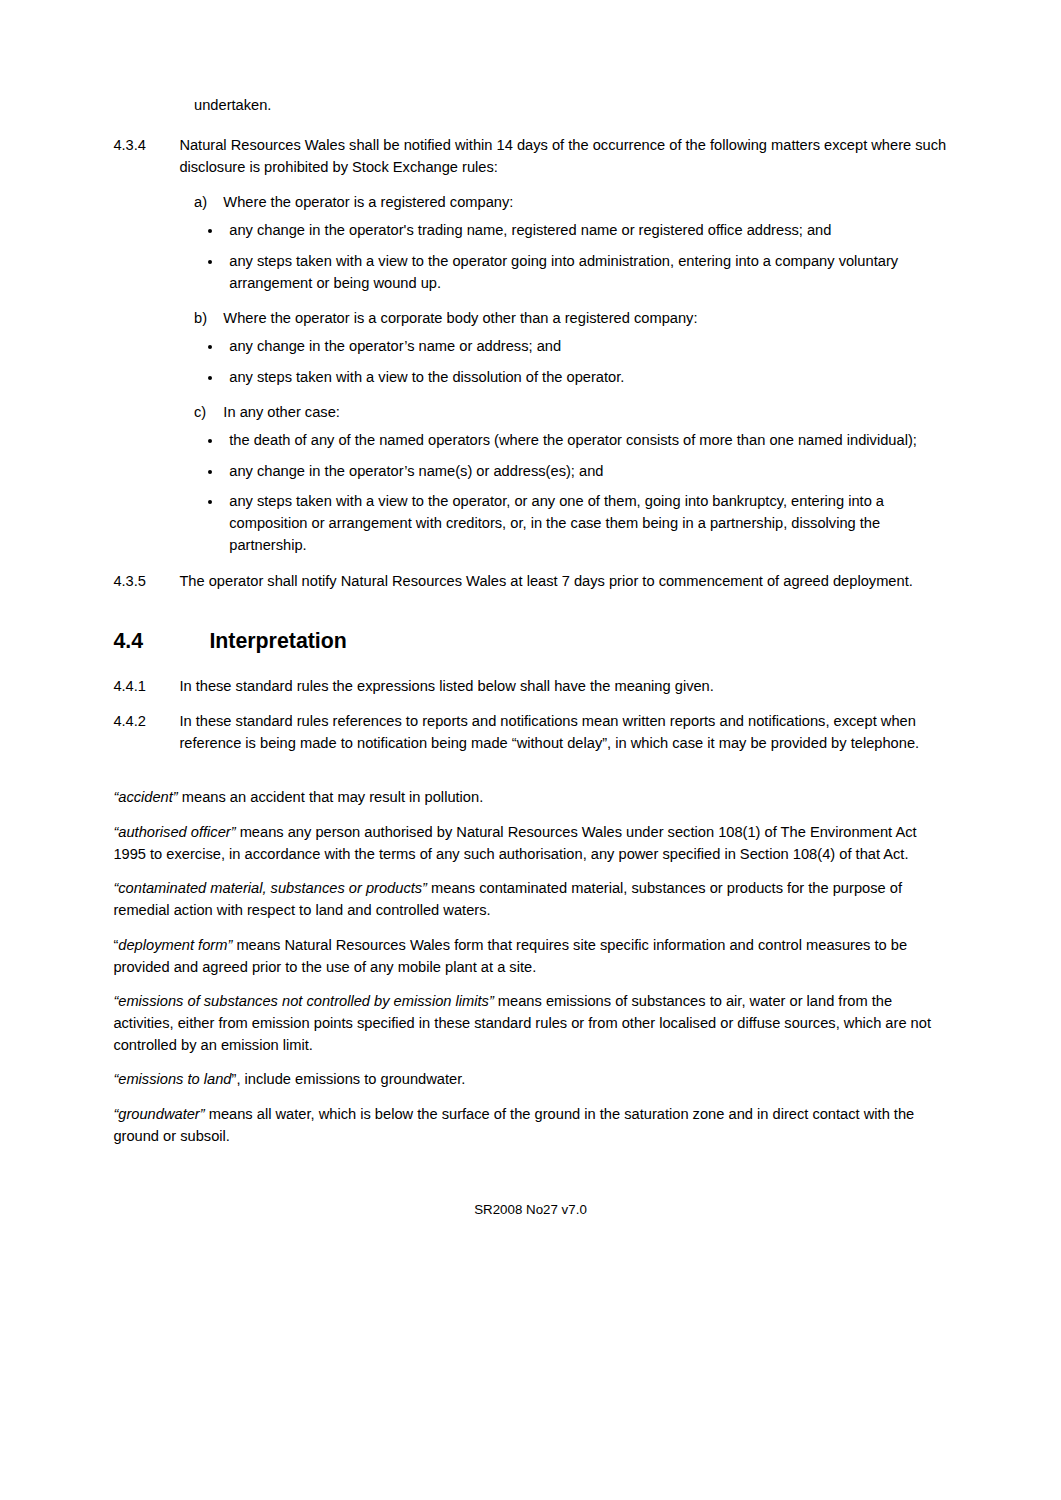undertaken.
4.3.4
Natural Resources Wales shall be notified within 14 days of the occurrence of the following matters except where such disclosure is prohibited by Stock Exchange rules:
a)
Where the operator is a registered company:
any change in the operator's trading name, registered name or registered office address; and
any steps taken with a view to the operator going into administration, entering into a company voluntary arrangement or being wound up.
b)
Where the operator is a corporate body other than a registered company:
any change in the operator’s name or address; and
any steps taken with a view to the dissolution of the operator.
c)
In any other case:
the death of any of the named operators (where the operator consists of more than one named individual);
any change in the operator’s name(s) or address(es); and
any steps taken with a view to the operator, or any one of them, going into bankruptcy, entering into a composition or arrangement with creditors, or, in the case them being in a partnership, dissolving the partnership.
4.3.5
The operator shall notify Natural Resources Wales at least 7 days prior to commencement of agreed deployment.
4.4 Interpretation
4.4.1
In these standard rules the expressions listed below shall have the meaning given.
4.4.2
In these standard rules references to reports and notifications mean written reports and notifications, except when reference is being made to notification being made “without delay”, in which case it may be provided by telephone.
“accident” means an accident that may result in pollution.
“authorised officer” means any person authorised by Natural Resources Wales under section 108(1) of The Environment Act 1995 to exercise, in accordance with the terms of any such authorisation, any power specified in Section 108(4) of that Act.
“contaminated material, substances or products” means contaminated material, substances or products for the purpose of remedial action with respect to land and controlled waters.
“deployment form” means Natural Resources Wales form that requires site specific information and control measures to be provided and agreed prior to the use of any mobile plant at a site.
“emissions of substances not controlled by emission limits” means emissions of substances to air, water or land from the activities, either from emission points specified in these standard rules or from other localised or diffuse sources, which are not controlled by an emission limit.
“emissions to land”, include emissions to groundwater.
“groundwater” means all water, which is below the surface of the ground in the saturation zone and in direct contact with the ground or subsoil.
SR2008 No27 v7.0